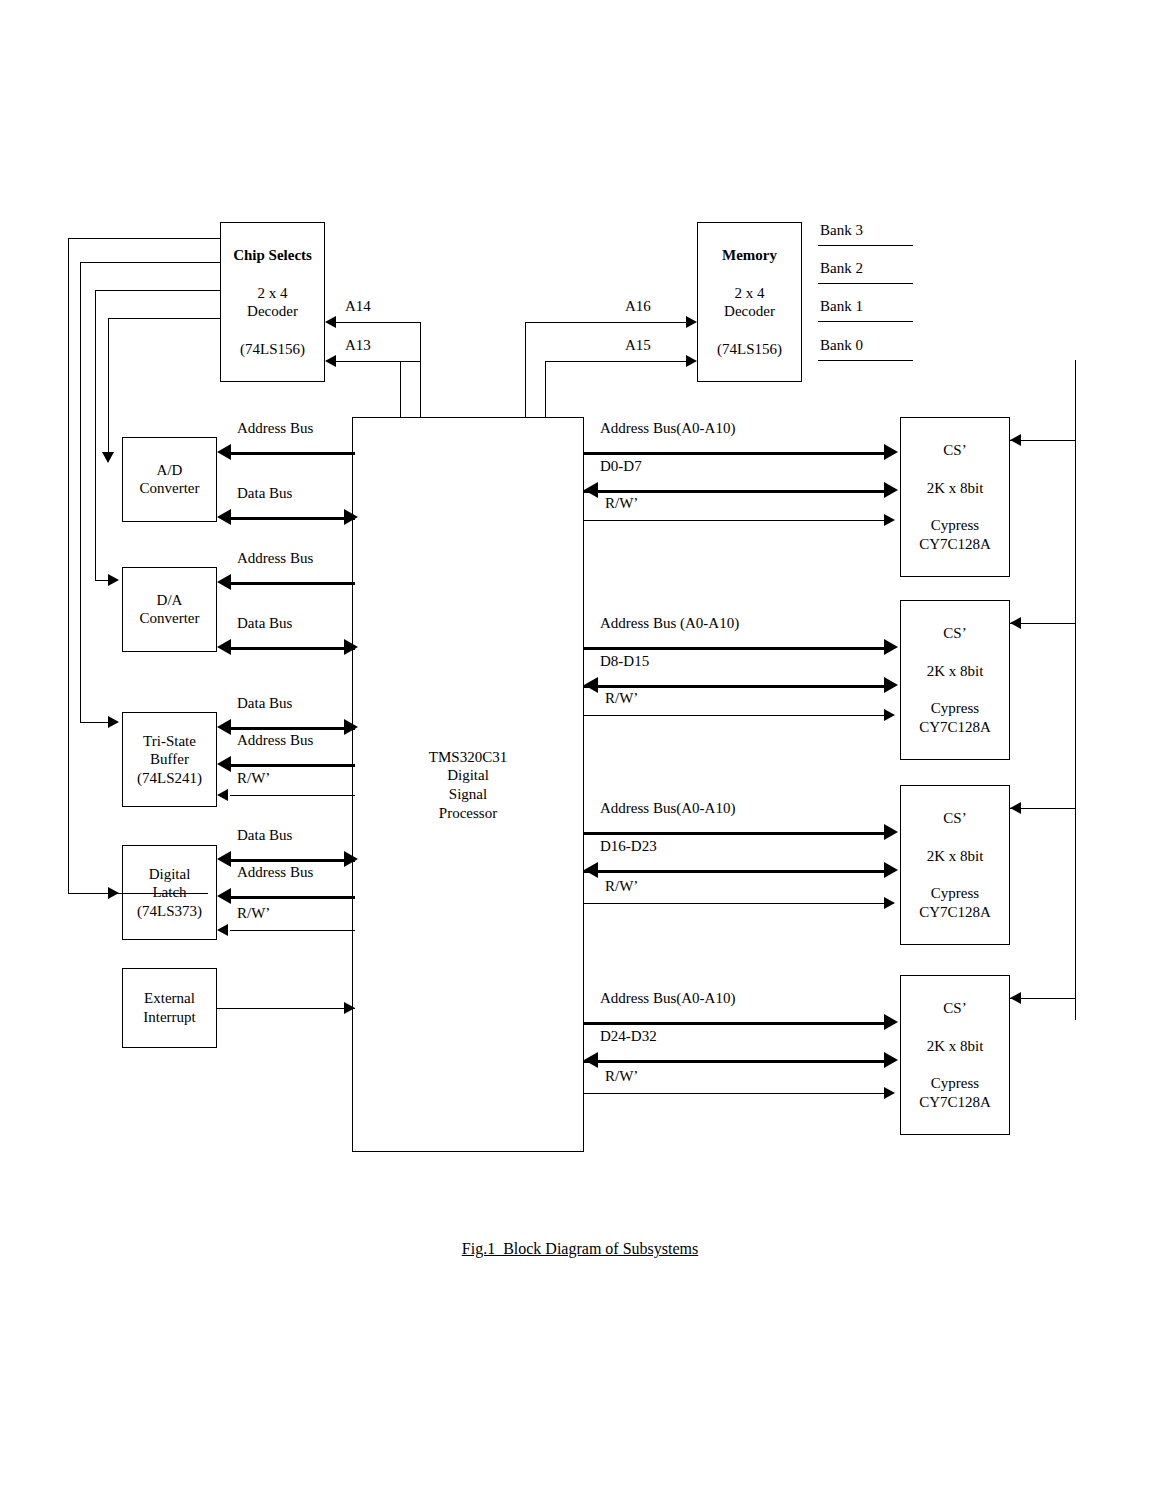Chip Selects decoder box
Chip Selects
2 x 4
Decoder
(74LS156)
A14
A13
Memory decoder box
Memory
2 x 4
Decoder
(74LS156)
A16
A15
Bank labels + lines
Bank 3
Bank 2
Bank 1
Bank 0
DSP box
TMS320C31
Digital
Signal
Processor
Left-hand peripheral boxes
A/D
Converter
D/A
Converter
Tri-State
Buffer
(74LS241)
Digital
Latch
(74LS373)
External
Interrupt
A/D converter buses
Address Bus
Data Bus
D/A converter buses
Address Bus
Data Bus
Tri-state buffer buses
Data Bus
Address Bus
R/W’
Digital latch buses
Data Bus
Address Bus
R/W’
External interrupt line
Chip-select output routing (left side vertical bus)
Memory chips (right column)
CS’
2K x 8bit
Cypress
CY7C128A
CS’
2K x 8bit
Cypress
CY7C128A
CS’
2K x 8bit
Cypress
CY7C128A
CS’
2K x 8bit
Cypress
CY7C128A
Memory bus 1 (D0-D7)
Address Bus(A0-A10)
D0-D7
R/W’
Memory bus 2 (D8-D15)
Address Bus (A0-A10)
D8-D15
R/W’
Memory bus 3 (D16-D23)
Address Bus(A0-A10)
D16-D23
R/W’
Memory bus 4 (D24-D32)
Address Bus(A0-A10)
D24-D32
R/W’
Memory decoder Bank0 routing to CS' inputs (right side)
Caption
Fig.1 Block Diagram of Subsystems